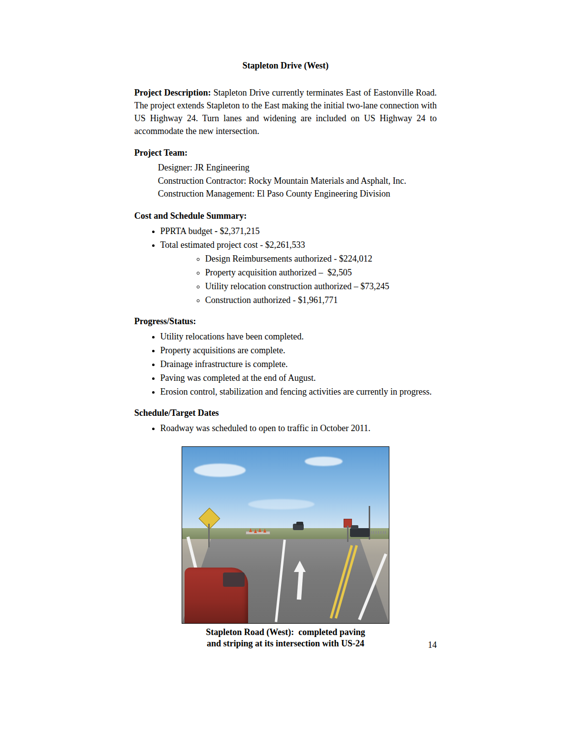Stapleton Drive (West)
Project Description: Stapleton Drive currently terminates East of Eastonville Road. The project extends Stapleton to the East making the initial two-lane connection with US Highway 24. Turn lanes and widening are included on US Highway 24 to accommodate the new intersection.
Project Team:
Designer: JR Engineering
Construction Contractor: Rocky Mountain Materials and Asphalt, Inc.
Construction Management: El Paso County Engineering Division
Cost and Schedule Summary:
PPRTA budget - $2,371,215
Total estimated project cost - $2,261,533
Design Reimbursements authorized - $224,012
Property acquisition authorized – $2,505
Utility relocation construction authorized – $73,245
Construction authorized - $1,961,771
Progress/Status:
Utility relocations have been completed.
Property acquisitions are complete.
Drainage infrastructure is complete.
Paving was completed at the end of August.
Erosion control, stabilization and fencing activities are currently in progress.
Schedule/Target Dates
Roadway was scheduled to open to traffic in October 2011.
Stapleton Road (West): completed paving
and striping at its intersection with US-24
14